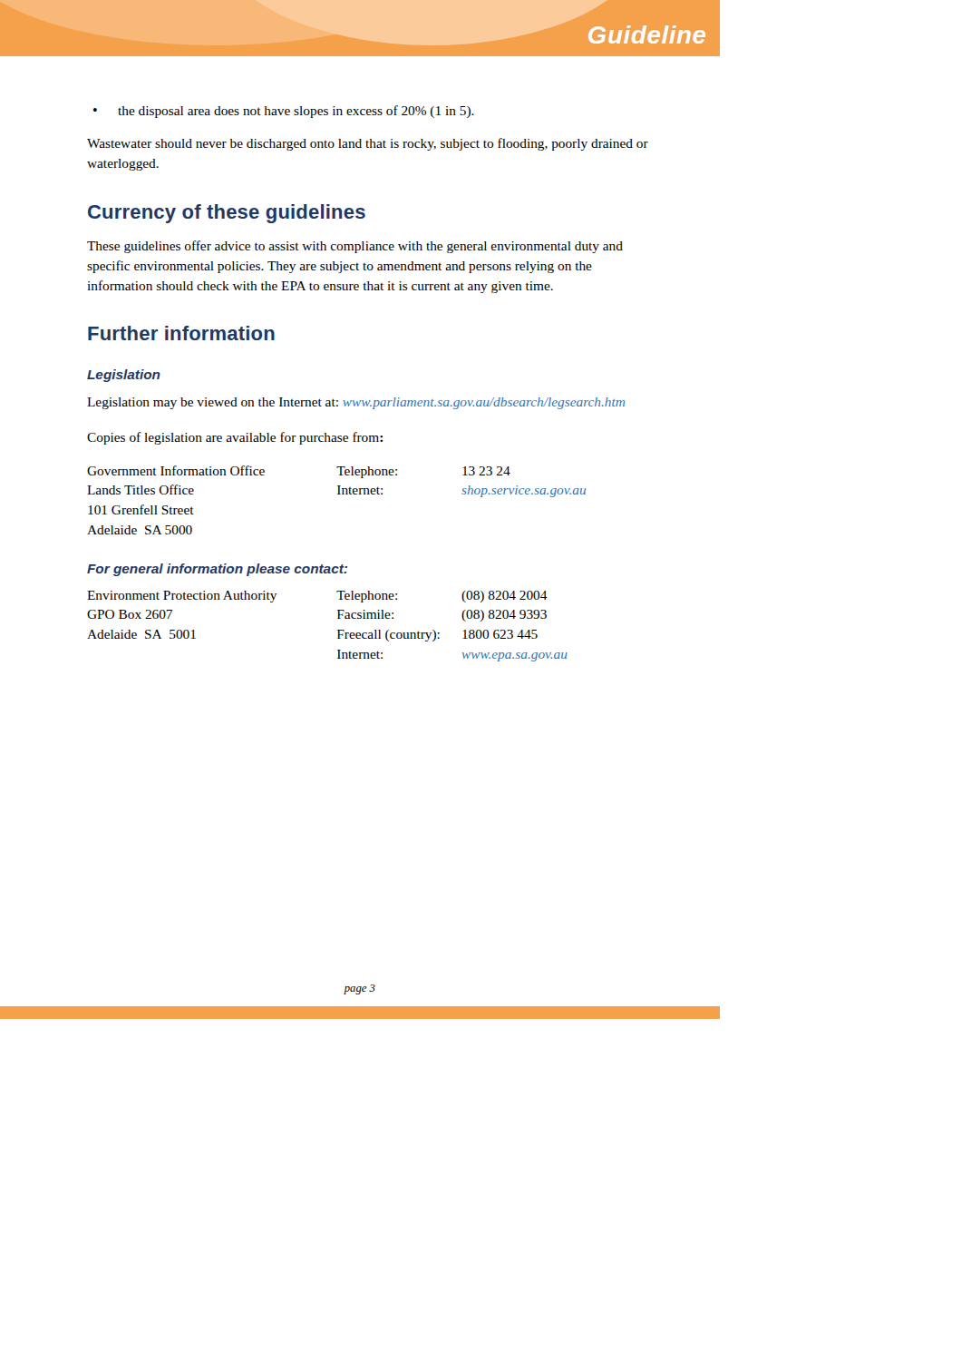Guideline
the disposal area does not have slopes in excess of 20% (1 in 5).
Wastewater should never be discharged onto land that is rocky, subject to flooding, poorly drained or waterlogged.
Currency of these guidelines
These guidelines offer advice to assist with compliance with the general environmental duty and specific environmental policies. They are subject to amendment and persons relying on the information should check with the EPA to ensure that it is current at any given time.
Further information
Legislation
Legislation may be viewed on the Internet at: www.parliament.sa.gov.au/dbsearch/legsearch.htm
Copies of legislation are available for purchase from:
| Government Information Office | Telephone: | 13 23 24 |
| Lands Titles Office | Internet: | shop.service.sa.gov.au |
| 101 Grenfell Street | | |
| Adelaide SA 5000 | | |
For general information please contact:
| Environment Protection Authority | Telephone: | (08) 8204 2004 |
| GPO Box 2607 | Facsimile: | (08) 8204 9393 |
| Adelaide SA 5001 | Freecall (country): | 1800 623 445 |
| | Internet: | www.epa.sa.gov.au |
page 3